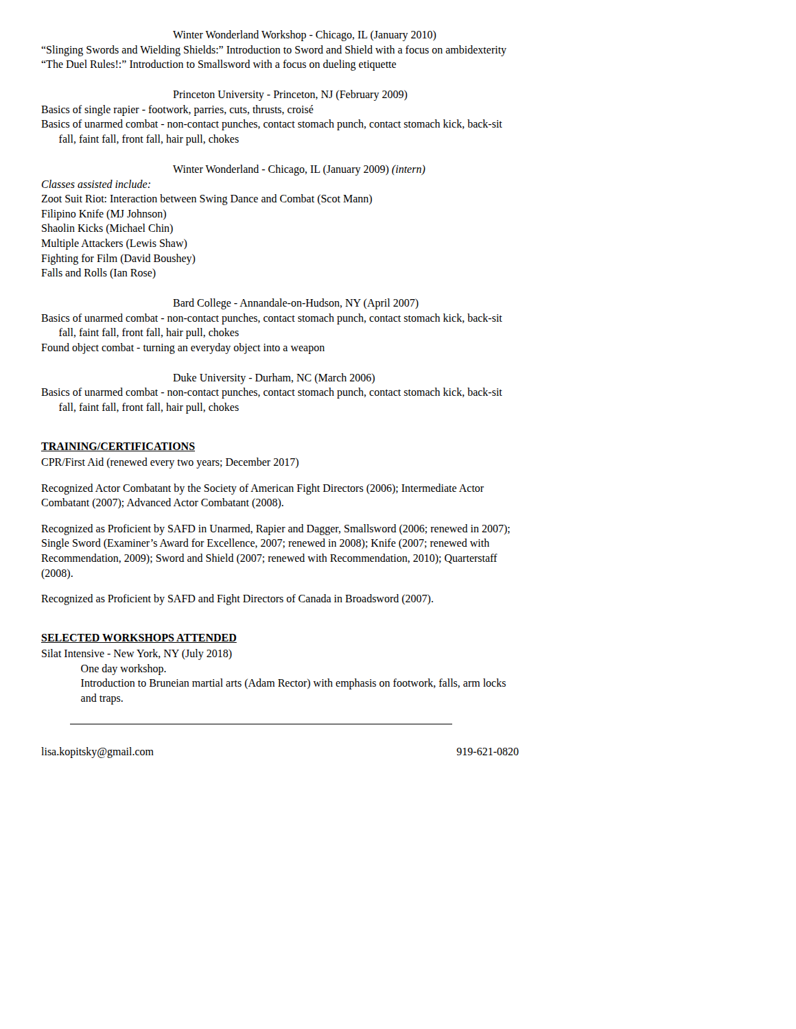Winter Wonderland Workshop - Chicago, IL (January 2010)
“Slinging Swords and Wielding Shields:” Introduction to Sword and Shield with a focus on ambidexterity
“The Duel Rules!:” Introduction to Smallsword with a focus on dueling etiquette
Princeton University - Princeton, NJ (February 2009)
Basics of single rapier - footwork, parries, cuts, thrusts, croisé
Basics of unarmed combat - non-contact punches, contact stomach punch, contact stomach kick, back-sit fall, faint fall, front fall, hair pull, chokes
Winter Wonderland - Chicago, IL (January 2009) (intern)
Classes assisted include:
Zoot Suit Riot: Interaction between Swing Dance and Combat (Scot Mann)
Filipino Knife (MJ Johnson)
Shaolin Kicks (Michael Chin)
Multiple Attackers (Lewis Shaw)
Fighting for Film (David Boushey)
Falls and Rolls (Ian Rose)
Bard College - Annandale-on-Hudson, NY (April 2007)
Basics of unarmed combat - non-contact punches, contact stomach punch, contact stomach kick, back-sit fall, faint fall, front fall, hair pull, chokes
Found object combat - turning an everyday object into a weapon
Duke University - Durham, NC (March 2006)
Basics of unarmed combat - non-contact punches, contact stomach punch, contact stomach kick, back-sit fall, faint fall, front fall, hair pull, chokes
TRAINING/CERTIFICATIONS
CPR/First Aid (renewed every two years; December 2017)
Recognized Actor Combatant by the Society of American Fight Directors (2006); Intermediate Actor Combatant (2007); Advanced Actor Combatant (2008).
Recognized as Proficient by SAFD in Unarmed, Rapier and Dagger, Smallsword (2006; renewed in 2007); Single Sword (Examiner’s Award for Excellence, 2007; renewed in 2008); Knife (2007; renewed with Recommendation, 2009); Sword and Shield (2007; renewed with Recommendation, 2010); Quarterstaff (2008).
Recognized as Proficient by SAFD and Fight Directors of Canada in Broadsword (2007).
SELECTED WORKSHOPS ATTENDED
Silat Intensive - New York, NY (July 2018)
One day workshop.
Introduction to Bruneian martial arts (Adam Rector) with emphasis on footwork, falls, arm locks and traps.
lisa.kopitsky@gmail.com 919-621-0820